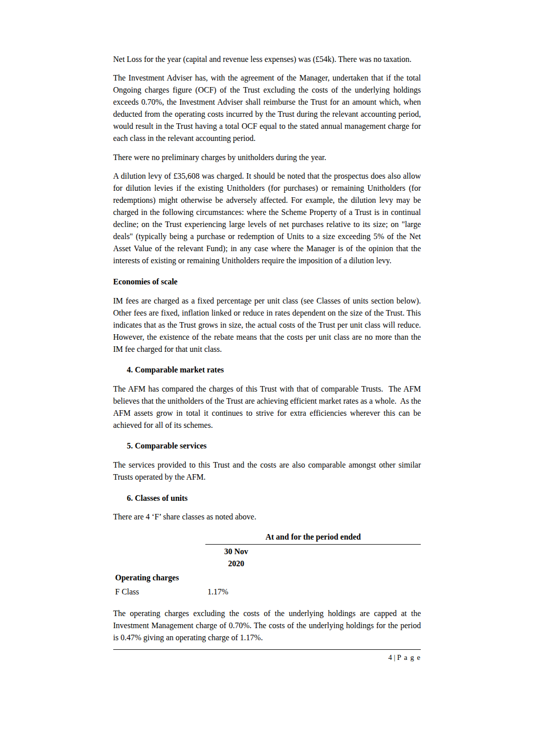Net Loss for the year (capital and revenue less expenses) was (£54k). There was no taxation.
The Investment Adviser has, with the agreement of the Manager, undertaken that if the total Ongoing charges figure (OCF) of the Trust excluding the costs of the underlying holdings exceeds 0.70%, the Investment Adviser shall reimburse the Trust for an amount which, when deducted from the operating costs incurred by the Trust during the relevant accounting period, would result in the Trust having a total OCF equal to the stated annual management charge for each class in the relevant accounting period.
There were no preliminary charges by unitholders during the year.
A dilution levy of £35,608 was charged. It should be noted that the prospectus does also allow for dilution levies if the existing Unitholders (for purchases) or remaining Unitholders (for redemptions) might otherwise be adversely affected. For example, the dilution levy may be charged in the following circumstances: where the Scheme Property of a Trust is in continual decline; on the Trust experiencing large levels of net purchases relative to its size; on "large deals" (typically being a purchase or redemption of Units to a size exceeding 5% of the Net Asset Value of the relevant Fund); in any case where the Manager is of the opinion that the interests of existing or remaining Unitholders require the imposition of a dilution levy.
Economies of scale
IM fees are charged as a fixed percentage per unit class (see Classes of units section below). Other fees are fixed, inflation linked or reduce in rates dependent on the size of the Trust. This indicates that as the Trust grows in size, the actual costs of the Trust per unit class will reduce. However, the existence of the rebate means that the costs per unit class are no more than the IM fee charged for that unit class.
Comparable market rates
The AFM has compared the charges of this Trust with that of comparable Trusts. The AFM believes that the unitholders of the Trust are achieving efficient market rates as a whole. As the AFM assets grow in total it continues to strive for extra efficiencies wherever this can be achieved for all of its schemes.
Comparable services
The services provided to this Trust and the costs are also comparable amongst other similar Trusts operated by the AFM.
Classes of units
There are 4 ‘F’ share classes as noted above.
| | At and for the period ended |
| | 30 Nov 2020 | |
| Operating charges | | |
| F Class | 1.17% | |
The operating charges excluding the costs of the underlying holdings are capped at the Investment Management charge of 0.70%. The costs of the underlying holdings for the period is 0.47% giving an operating charge of 1.17%.
4 | P a g e